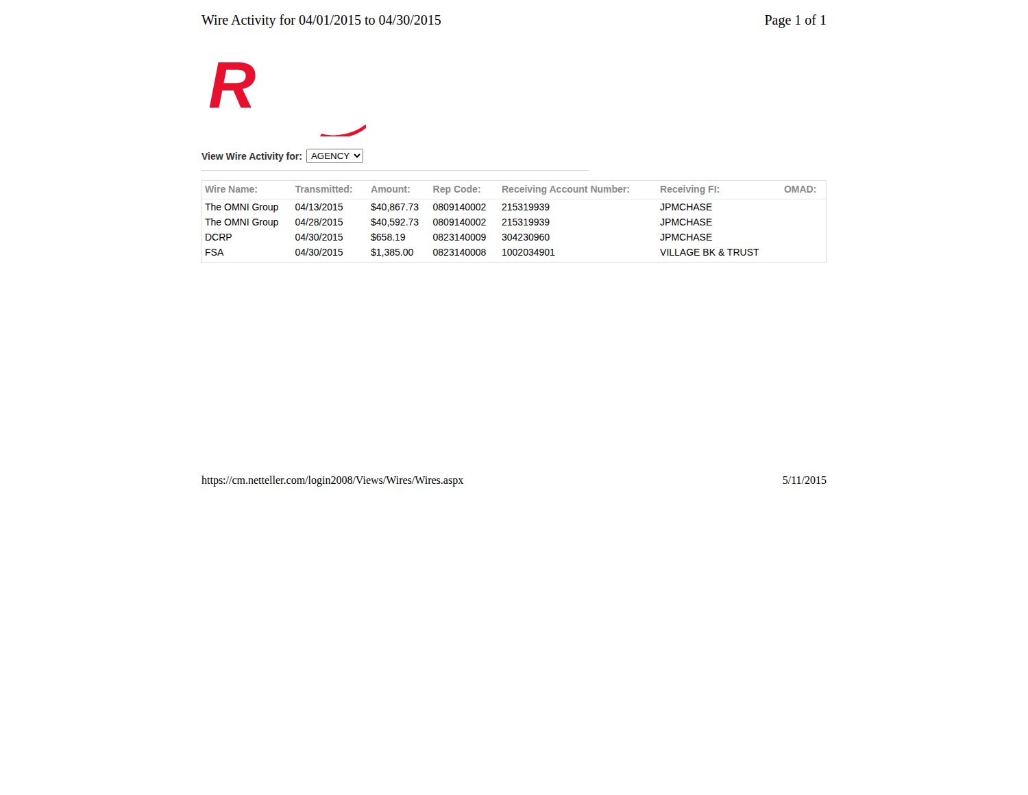Wire Activity for 04/01/2015 to 04/30/2015
Page 1 of 1
R
View Wire Activity for: AGENCY
| Wire Name: | Transmitted: | Amount: | Rep Code: | Receiving Account Number: | Receiving FI: | OMAD: |
| --- | --- | --- | --- | --- | --- | --- |
| The OMNI Group | 04/13/2015 | $40,867.73 | 0809140002 | 215319939 | JPMCHASE | |
| The OMNI Group | 04/28/2015 | $40,592.73 | 0809140002 | 215319939 | JPMCHASE | |
| DCRP | 04/30/2015 | $658.19 | 0823140009 | 304230960 | JPMCHASE | |
| FSA | 04/30/2015 | $1,385.00 | 0823140008 | 1002034901 | VILLAGE BK & TRUST | |
https://cm.netteller.com/login2008/Views/Wires/Wires.aspx
5/11/2015